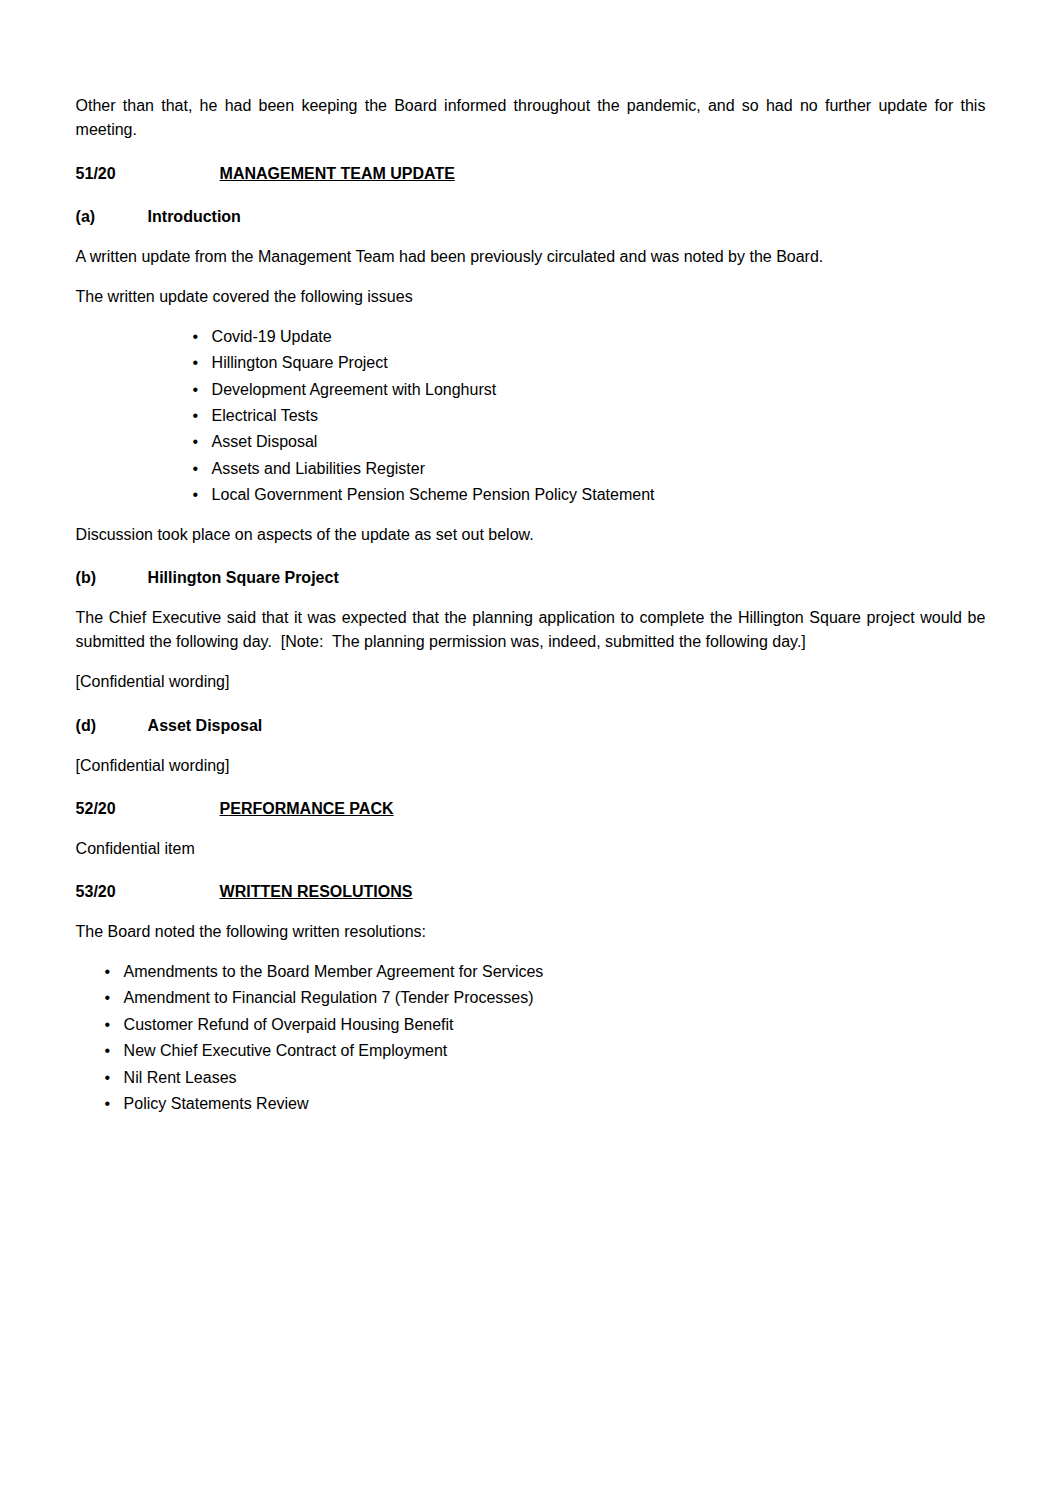Other than that, he had been keeping the Board informed throughout the pandemic, and so had no further update for this meeting.
51/20 MANAGEMENT TEAM UPDATE
(a) Introduction
A written update from the Management Team had been previously circulated and was noted by the Board.
The written update covered the following issues
Covid-19 Update
Hillington Square Project
Development Agreement with Longhurst
Electrical Tests
Asset Disposal
Assets and Liabilities Register
Local Government Pension Scheme Pension Policy Statement
Discussion took place on aspects of the update as set out below.
(b) Hillington Square Project
The Chief Executive said that it was expected that the planning application to complete the Hillington Square project would be submitted the following day. [Note: The planning permission was, indeed, submitted the following day.]
[Confidential wording]
(d) Asset Disposal
[Confidential wording]
52/20 PERFORMANCE PACK
Confidential item
53/20 WRITTEN RESOLUTIONS
The Board noted the following written resolutions:
Amendments to the Board Member Agreement for Services
Amendment to Financial Regulation 7 (Tender Processes)
Customer Refund of Overpaid Housing Benefit
New Chief Executive Contract of Employment
Nil Rent Leases
Policy Statements Review